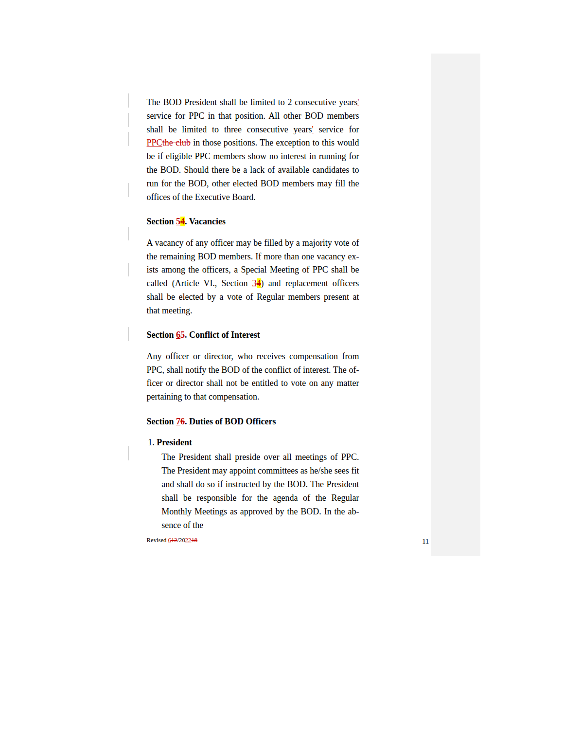The BOD President shall be limited to 2 consecutive years' service for PPC in that position. All other BOD members shall be limited to three consecutive years' service for PPC the club in those positions. The exception to this would be if eligible PPC members show no interest in running for the BOD. Should there be a lack of available candidates to run for the BOD, other elected BOD members may fill the offices of the Executive Board.
Section 54. Vacancies
A vacancy of any officer may be filled by a majority vote of the remaining BOD members. If more than one vacancy exists among the officers, a Special Meeting of PPC shall be called (Article VI., Section 34) and replacement officers shall be elected by a vote of Regular members present at that meeting.
Section 65. Conflict of Interest
Any officer or director, who receives compensation from PPC, shall notify the BOD of the conflict of interest. The officer or director shall not be entitled to vote on any matter pertaining to that compensation.
Section 76. Duties of BOD Officers
President
The President shall preside over all meetings of PPC. The President may appoint committees as he/she sees fit and shall do so if instructed by the BOD. The President shall be responsible for the agenda of the Regular Monthly Meetings as approved by the BOD. In the absence of the
Revised 612/202218 11